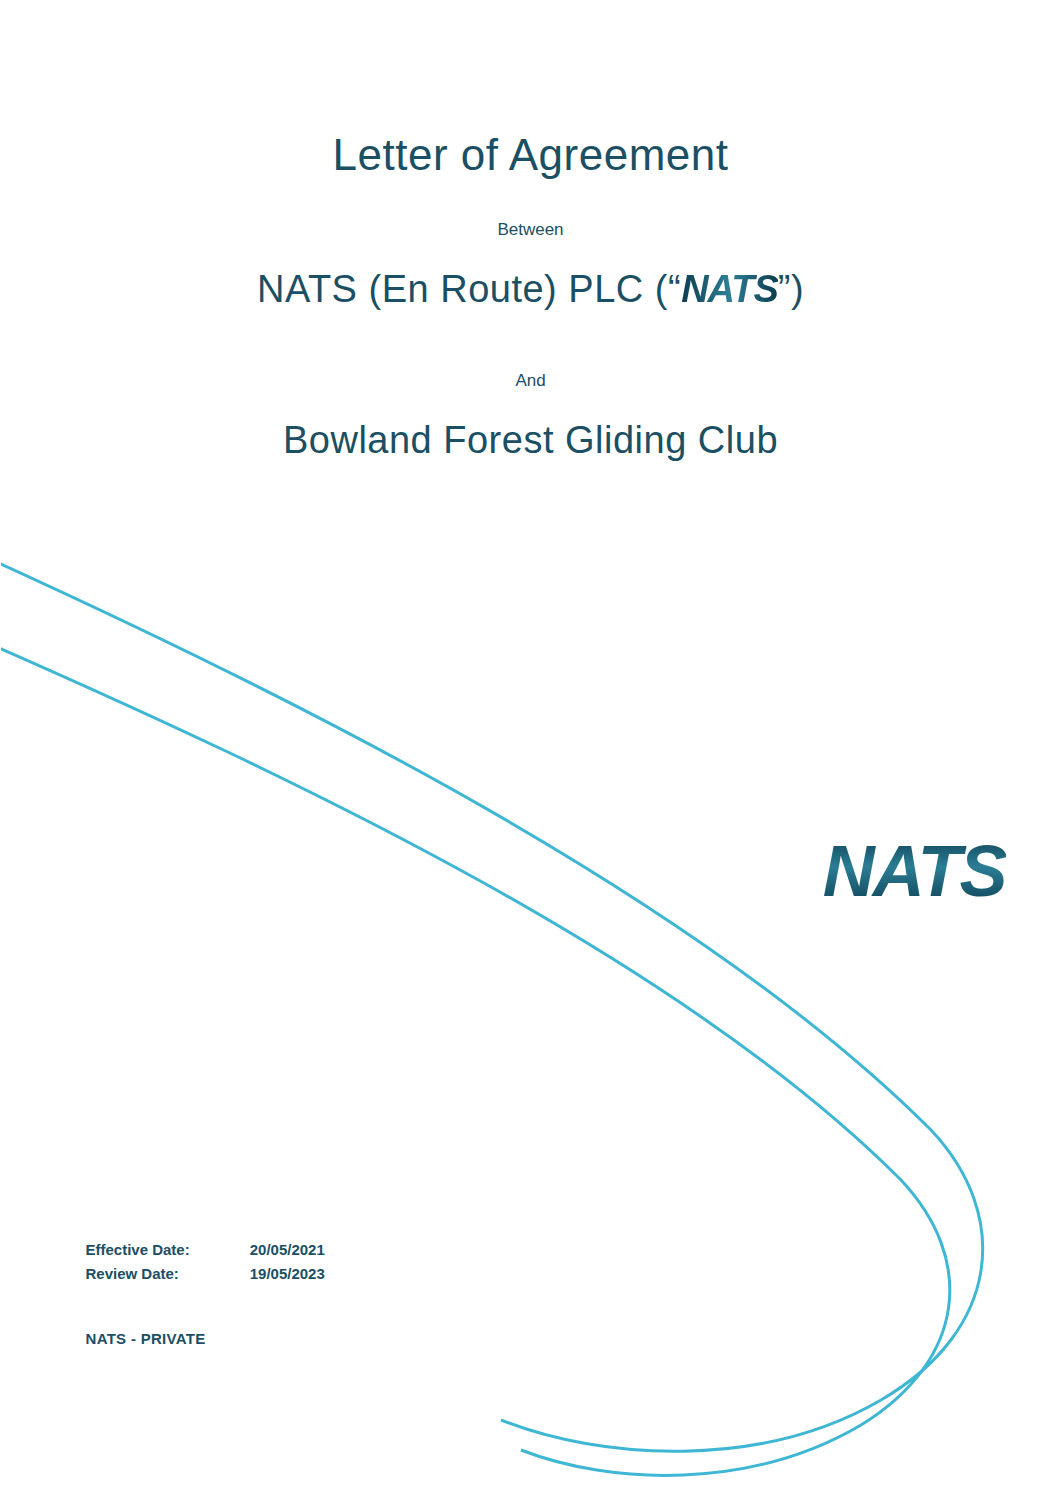Letter of Agreement
Between
NATS (En Route) PLC (“NATS”)
And
Bowland Forest Gliding Club
NATS
| Effective Date: | 20/05/2021 |
| Review Date: | 19/05/2023 |
NATS - PRIVATE